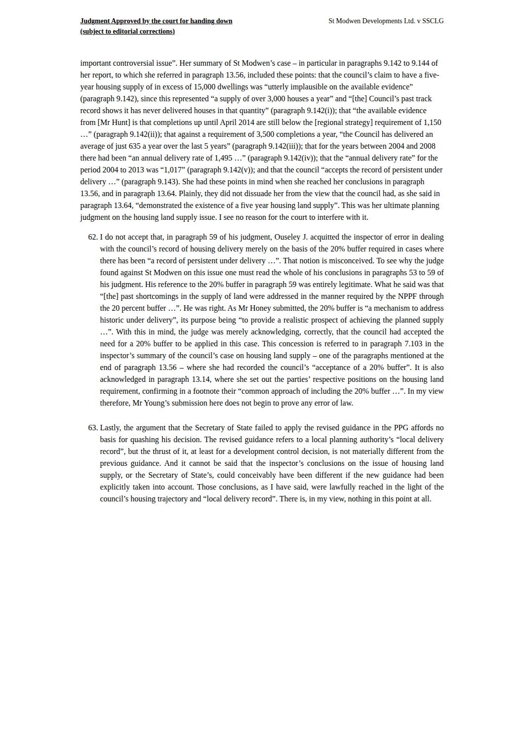Judgment Approved by the court for handing down (subject to editorial corrections)
St Modwen Developments Ltd. v SSCLG
important controversial issue”. Her summary of St Modwen’s case – in particular in paragraphs 9.142 to 9.144 of her report, to which she referred in paragraph 13.56, included these points: that the council’s claim to have a five-year housing supply of in excess of 15,000 dwellings was “utterly implausible on the available evidence” (paragraph 9.142), since this represented “a supply of over 3,000 houses a year” and “[the] Council’s past track record shows it has never delivered houses in that quantity” (paragraph 9.142(i)); that “the available evidence from [Mr Hunt] is that completions up until April 2014 are still below the [regional strategy] requirement of 1,150 …” (paragraph 9.142(ii)); that against a requirement of 3,500 completions a year, “the Council has delivered an average of just 635 a year over the last 5 years” (paragraph 9.142(iii)); that for the years between 2004 and 2008 there had been “an annual delivery rate of 1,495 …” (paragraph 9.142(iv)); that the “annual delivery rate” for the period 2004 to 2013 was “1,017” (paragraph 9.142(v)); and that the council “accepts the record of persistent under delivery …” (paragraph 9.143). She had these points in mind when she reached her conclusions in paragraph 13.56, and in paragraph 13.64. Plainly, they did not dissuade her from the view that the council had, as she said in paragraph 13.64, “demonstrated the existence of a five year housing land supply”. This was her ultimate planning judgment on the housing land supply issue. I see no reason for the court to interfere with it.
I do not accept that, in paragraph 59 of his judgment, Ouseley J. acquitted the inspector of error in dealing with the council’s record of housing delivery merely on the basis of the 20% buffer required in cases where there has been “a record of persistent under delivery …”. That notion is misconceived. To see why the judge found against St Modwen on this issue one must read the whole of his conclusions in paragraphs 53 to 59 of his judgment. His reference to the 20% buffer in paragraph 59 was entirely legitimate. What he said was that “[the] past shortcomings in the supply of land were addressed in the manner required by the NPPF through the 20 percent buffer …”. He was right. As Mr Honey submitted, the 20% buffer is “a mechanism to address historic under delivery”, its purpose being “to provide a realistic prospect of achieving the planned supply …”. With this in mind, the judge was merely acknowledging, correctly, that the council had accepted the need for a 20% buffer to be applied in this case. This concession is referred to in paragraph 7.103 in the inspector’s summary of the council’s case on housing land supply – one of the paragraphs mentioned at the end of paragraph 13.56 – where she had recorded the council’s “acceptance of a 20% buffer”. It is also acknowledged in paragraph 13.14, where she set out the parties’ respective positions on the housing land requirement, confirming in a footnote their “common approach of including the 20% buffer …”. In my view therefore, Mr Young’s submission here does not begin to prove any error of law.
Lastly, the argument that the Secretary of State failed to apply the revised guidance in the PPG affords no basis for quashing his decision. The revised guidance refers to a local planning authority’s “local delivery record”, but the thrust of it, at least for a development control decision, is not materially different from the previous guidance. And it cannot be said that the inspector’s conclusions on the issue of housing land supply, or the Secretary of State’s, could conceivably have been different if the new guidance had been explicitly taken into account. Those conclusions, as I have said, were lawfully reached in the light of the council’s housing trajectory and “local delivery record”. There is, in my view, nothing in this point at all.